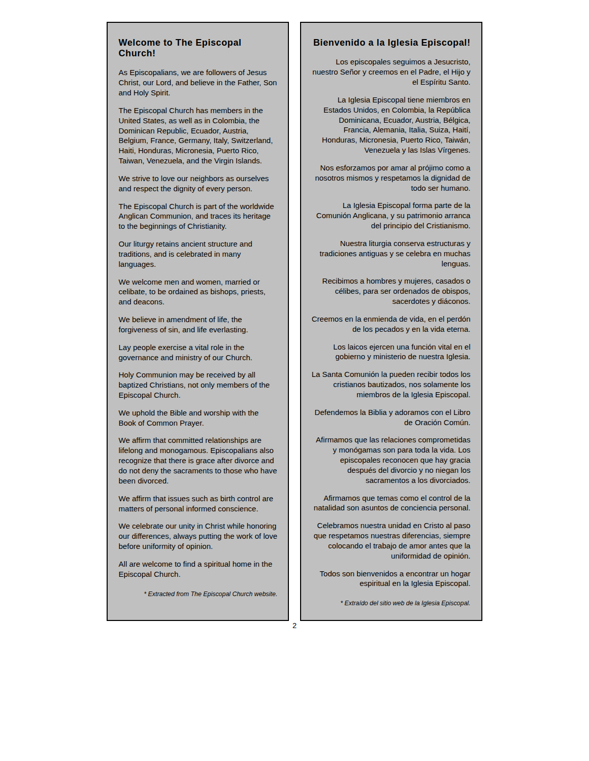Welcome to The Episcopal Church!
As Episcopalians, we are followers of Jesus Christ, our Lord, and believe in the Father, Son and Holy Spirit.
The Episcopal Church has members in the United States, as well as in Colombia, the Dominican Republic, Ecuador, Austria, Belgium, France, Germany, Italy, Switzerland, Haiti, Honduras, Micronesia, Puerto Rico, Taiwan, Venezuela, and the Virgin Islands.
We strive to love our neighbors as ourselves and respect the dignity of every person.
The Episcopal Church is part of the worldwide Anglican Communion, and traces its heritage to the beginnings of Christianity.
Our liturgy retains ancient structure and traditions, and is celebrated in many languages.
We welcome men and women, married or celibate, to be ordained as bishops, priests, and deacons.
We believe in amendment of life, the forgiveness of sin, and life everlasting.
Lay people exercise a vital role in the governance and ministry of our Church.
Holy Communion may be received by all baptized Christians, not only members of the Episcopal Church.
We uphold the Bible and worship with the Book of Common Prayer.
We affirm that committed relationships are lifelong and monogamous. Episcopalians also recognize that there is grace after divorce and do not deny the sacraments to those who have been divorced.
We affirm that issues such as birth control are matters of personal informed conscience.
We celebrate our unity in Christ while honoring our differences, always putting the work of love before uniformity of opinion.
All are welcome to find a spiritual home in the Episcopal Church.
* Extracted from The Episcopal Church website.
Bienvenido a la Iglesia Episcopal!
Los episcopales seguimos a Jesucristo, nuestro Señor y creemos en el Padre, el Hijo y el Espíritu Santo.
La Iglesia Episcopal tiene miembros en Estados Unidos, en Colombia, la República Dominicana, Ecuador, Austria, Bélgica, Francia, Alemania, Italia, Suiza, Haití, Honduras, Micronesia, Puerto Rico, Taiwán, Venezuela y las Islas Vírgenes.
Nos esforzamos por amar al prójimo como a nosotros mismos y respetamos la dignidad de todo ser humano.
La Iglesia Episcopal forma parte de la Comunión Anglicana, y su patrimonio arranca del principio del Cristianismo.
Nuestra liturgia conserva estructuras y tradiciones antiguas y se celebra en muchas lenguas.
Recibimos a hombres y mujeres, casados o célibes, para ser ordenados de obispos, sacerdotes y diáconos.
Creemos en la enmienda de vida, en el perdón de los pecados y en la vida eterna.
Los laicos ejercen una función vital en el gobierno y ministerio de nuestra Iglesia.
La Santa Comunión la pueden recibir todos los cristianos bautizados, nos solamente los miembros de la Iglesia Episcopal.
Defendemos la Biblia y adoramos con el Libro de Oración Común.
Afirmamos que las relaciones comprometidas y monógamas son para toda la vida. Los episcopales reconocen que hay gracia después del divorcio y no niegan los sacramentos a los divorciados.
Afirmamos que temas como el control de la natalidad son asuntos de conciencia personal.
Celebramos nuestra unidad en Cristo al paso que respetamos nuestras diferencias, siempre colocando el trabajo de amor antes que la uniformidad de opinión.
Todos son bienvenidos a encontrar un hogar espiritual en la Iglesia Episcopal.
* Extraído del sitio web de la Iglesia Episcopal.
2